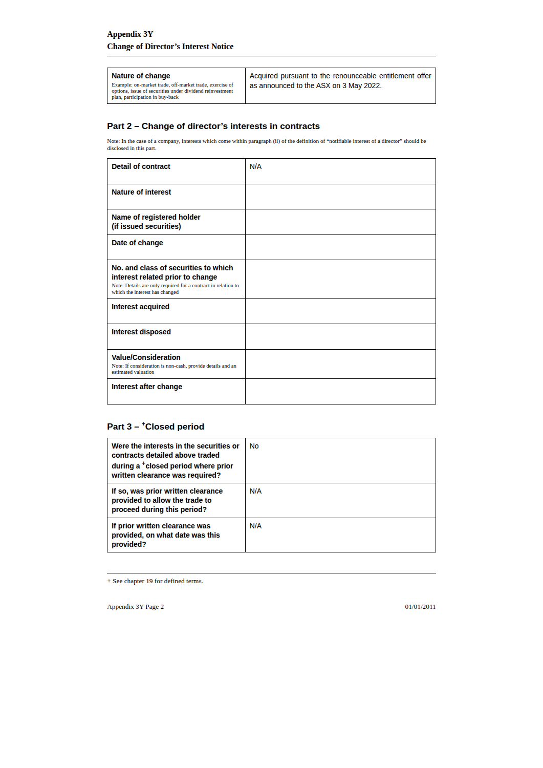Appendix 3Y
Change of Director’s Interest Notice
| Nature of change Example: on-market trade, off-market trade, exercise of options, issue of securities under dividend reinvestment plan, participation in buy-back | Acquired pursuant to the renounceable entitlement offer as announced to the ASX on 3 May 2022. |
Part 2 – Change of director’s interests in contracts
Note: In the case of a company, interests which come within paragraph (ii) of the definition of “notifiable interest of a director” should be disclosed in this part.
| Detail of contract | N/A |
| Nature of interest | |
| Name of registered holder (if issued securities) | |
| Date of change | |
| No. and class of securities to which interest related prior to change Note: Details are only required for a contract in relation to which the interest has changed | |
| Interest acquired | |
| Interest disposed | |
| Value/Consideration Note: If consideration is non-cash, provide details and an estimated valuation | |
| Interest after change | |
Part 3 – +Closed period
| Were the interests in the securities or contracts detailed above traded during a + closed period where prior written clearance was required? | No |
| If so, was prior written clearance provided to allow the trade to proceed during this period? | N/A |
| If prior written clearance was provided, on what date was this provided? | N/A |
+ See chapter 19 for defined terms.
Appendix 3Y Page 2 01/01/2011